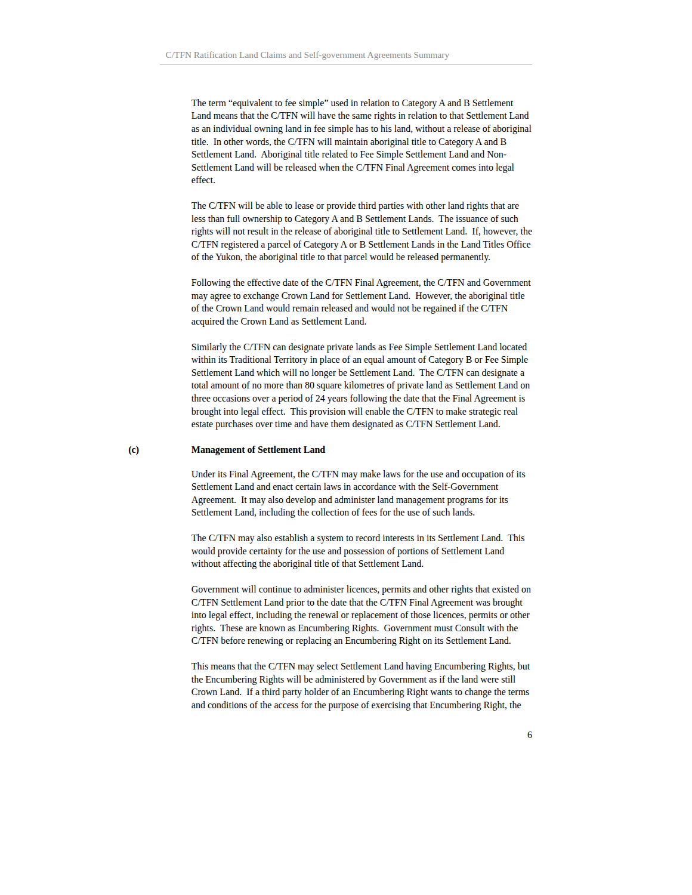C/TFN Ratification Land Claims and Self-government Agreements Summary
The term “equivalent to fee simple” used in relation to Category A and B Settlement Land means that the C/TFN will have the same rights in relation to that Settlement Land as an individual owning land in fee simple has to his land, without a release of aboriginal title. In other words, the C/TFN will maintain aboriginal title to Category A and B Settlement Land. Aboriginal title related to Fee Simple Settlement Land and Non-Settlement Land will be released when the C/TFN Final Agreement comes into legal effect.
The C/TFN will be able to lease or provide third parties with other land rights that are less than full ownership to Category A and B Settlement Lands. The issuance of such rights will not result in the release of aboriginal title to Settlement Land. If, however, the C/TFN registered a parcel of Category A or B Settlement Lands in the Land Titles Office of the Yukon, the aboriginal title to that parcel would be released permanently.
Following the effective date of the C/TFN Final Agreement, the C/TFN and Government may agree to exchange Crown Land for Settlement Land. However, the aboriginal title of the Crown Land would remain released and would not be regained if the C/TFN acquired the Crown Land as Settlement Land.
Similarly the C/TFN can designate private lands as Fee Simple Settlement Land located within its Traditional Territory in place of an equal amount of Category B or Fee Simple Settlement Land which will no longer be Settlement Land. The C/TFN can designate a total amount of no more than 80 square kilometres of private land as Settlement Land on three occasions over a period of 24 years following the date that the Final Agreement is brought into legal effect. This provision will enable the C/TFN to make strategic real estate purchases over time and have them designated as C/TFN Settlement Land.
(c)
Management of Settlement Land
Under its Final Agreement, the C/TFN may make laws for the use and occupation of its Settlement Land and enact certain laws in accordance with the Self-Government Agreement. It may also develop and administer land management programs for its Settlement Land, including the collection of fees for the use of such lands.
The C/TFN may also establish a system to record interests in its Settlement Land. This would provide certainty for the use and possession of portions of Settlement Land without affecting the aboriginal title of that Settlement Land.
Government will continue to administer licences, permits and other rights that existed on C/TFN Settlement Land prior to the date that the C/TFN Final Agreement was brought into legal effect, including the renewal or replacement of those licences, permits or other rights. These are known as Encumbering Rights. Government must Consult with the C/TFN before renewing or replacing an Encumbering Right on its Settlement Land.
This means that the C/TFN may select Settlement Land having Encumbering Rights, but the Encumbering Rights will be administered by Government as if the land were still Crown Land. If a third party holder of an Encumbering Right wants to change the terms and conditions of the access for the purpose of exercising that Encumbering Right, the
6